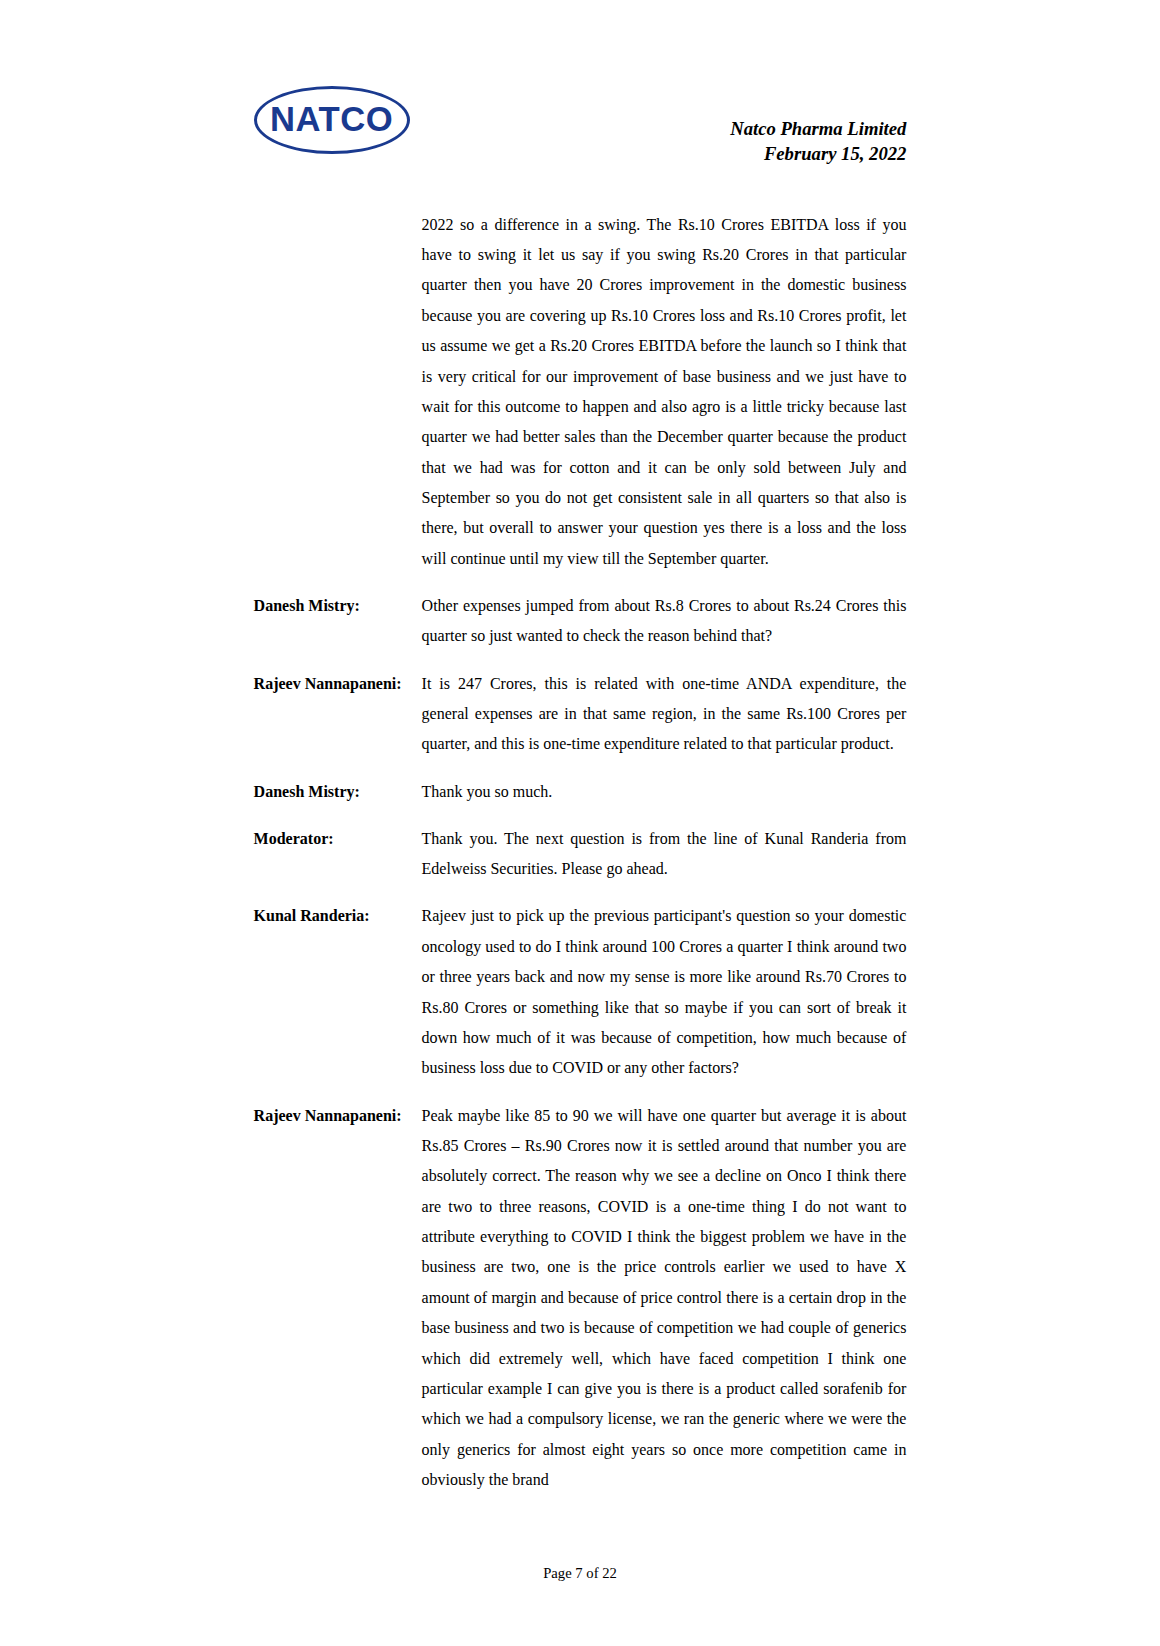NATCO
Natco Pharma Limited
February 15, 2022
| | 2022 so a difference in a swing. The Rs.10 Crores EBITDA loss if you have to swing it let us say if you swing Rs.20 Crores in that particular quarter then you have 20 Crores improvement in the domestic business because you are covering up Rs.10 Crores loss and Rs.10 Crores profit, let us assume we get a Rs.20 Crores EBITDA before the launch so I think that is very critical for our improvement of base business and we just have to wait for this outcome to happen and also agro is a little tricky because last quarter we had better sales than the December quarter because the product that we had was for cotton and it can be only sold between July and September so you do not get consistent sale in all quarters so that also is there, but overall to answer your question yes there is a loss and the loss will continue until my view till the September quarter. |
| Danesh Mistry: | Other expenses jumped from about Rs.8 Crores to about Rs.24 Crores this quarter so just wanted to check the reason behind that? |
| Rajeev Nannapaneni: | It is 247 Crores, this is related with one-time ANDA expenditure, the general expenses are in that same region, in the same Rs.100 Crores per quarter, and this is one-time expenditure related to that particular product. |
| Danesh Mistry: | Thank you so much. |
| Moderator: | Thank you. The next question is from the line of Kunal Randeria from Edelweiss Securities. Please go ahead. |
| Kunal Randeria: | Rajeev just to pick up the previous participant's question so your domestic oncology used to do I think around 100 Crores a quarter I think around two or three years back and now my sense is more like around Rs.70 Crores to Rs.80 Crores or something like that so maybe if you can sort of break it down how much of it was because of competition, how much because of business loss due to COVID or any other factors? |
| Rajeev Nannapaneni: | Peak maybe like 85 to 90 we will have one quarter but average it is about Rs.85 Crores – Rs.90 Crores now it is settled around that number you are absolutely correct. The reason why we see a decline on Onco I think there are two to three reasons, COVID is a one-time thing I do not want to attribute everything to COVID I think the biggest problem we have in the business are two, one is the price controls earlier we used to have X amount of margin and because of price control there is a certain drop in the base business and two is because of competition we had couple of generics which did extremely well, which have faced competition I think one particular example I can give you is there is a product called sorafenib for which we had a compulsory license, we ran the generic where we were the only generics for almost eight years so once more competition came in obviously the brand |
Page 7 of 22